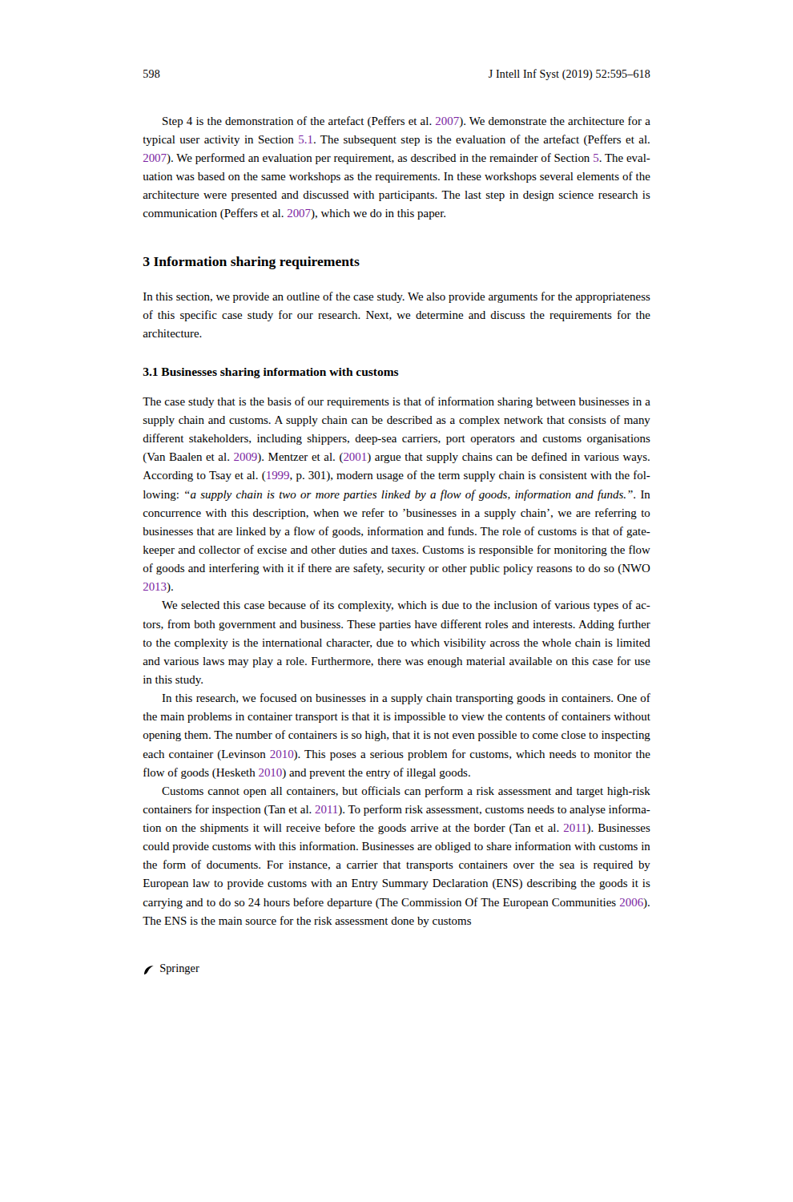598 J Intell Inf Syst (2019) 52:595–618
Step 4 is the demonstration of the artefact (Peffers et al. 2007). We demonstrate the architecture for a typical user activity in Section 5.1. The subsequent step is the evaluation of the artefact (Peffers et al. 2007). We performed an evaluation per requirement, as described in the remainder of Section 5. The evaluation was based on the same workshops as the requirements. In these workshops several elements of the architecture were presented and discussed with participants. The last step in design science research is communication (Peffers et al. 2007), which we do in this paper.
3 Information sharing requirements
In this section, we provide an outline of the case study. We also provide arguments for the appropriateness of this specific case study for our research. Next, we determine and discuss the requirements for the architecture.
3.1 Businesses sharing information with customs
The case study that is the basis of our requirements is that of information sharing between businesses in a supply chain and customs. A supply chain can be described as a complex network that consists of many different stakeholders, including shippers, deep-sea carriers, port operators and customs organisations (Van Baalen et al. 2009). Mentzer et al. (2001) argue that supply chains can be defined in various ways. According to Tsay et al. (1999, p. 301), modern usage of the term supply chain is consistent with the following: “a supply chain is two or more parties linked by a flow of goods, information and funds.”. In concurrence with this description, when we refer to ’businesses in a supply chain’, we are referring to businesses that are linked by a flow of goods, information and funds. The role of customs is that of gate-keeper and collector of excise and other duties and taxes. Customs is responsible for monitoring the flow of goods and interfering with it if there are safety, security or other public policy reasons to do so (NWO 2013).
We selected this case because of its complexity, which is due to the inclusion of various types of actors, from both government and business. These parties have different roles and interests. Adding further to the complexity is the international character, due to which visibility across the whole chain is limited and various laws may play a role. Furthermore, there was enough material available on this case for use in this study.
In this research, we focused on businesses in a supply chain transporting goods in containers. One of the main problems in container transport is that it is impossible to view the contents of containers without opening them. The number of containers is so high, that it is not even possible to come close to inspecting each container (Levinson 2010). This poses a serious problem for customs, which needs to monitor the flow of goods (Hesketh 2010) and prevent the entry of illegal goods.
Customs cannot open all containers, but officials can perform a risk assessment and target high-risk containers for inspection (Tan et al. 2011). To perform risk assessment, customs needs to analyse information on the shipments it will receive before the goods arrive at the border (Tan et al. 2011). Businesses could provide customs with this information. Businesses are obliged to share information with customs in the form of documents. For instance, a carrier that transports containers over the sea is required by European law to provide customs with an Entry Summary Declaration (ENS) describing the goods it is carrying and to do so 24 hours before departure (The Commission Of The European Communities 2006). The ENS is the main source for the risk assessment done by customs
Springer